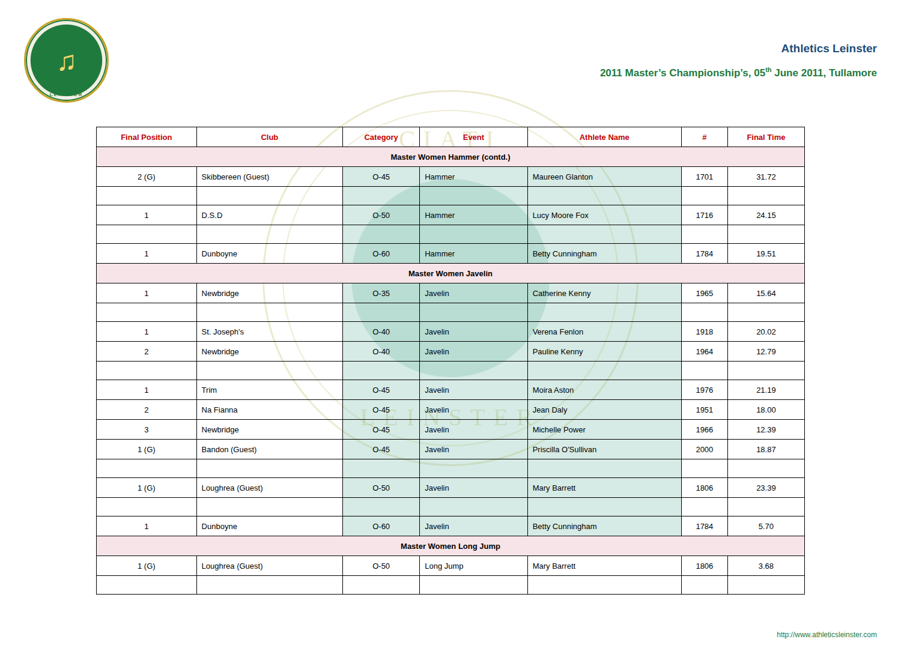CIATI
LEINSTER
♫
LEINSTER
Athletics Leinster
2011 Master’s Championship’s, 05th June 2011, Tullamore
| Final Position | Club | Category | Event | Athlete Name | # | Final Time |
| --- | --- | --- | --- | --- | --- | --- |
| Master Women Hammer (contd.) |
| 2 (G) | Skibbereen (Guest) | O-45 | Hammer | Maureen Glanton | 1701 | 31.72 |
| 1 | D.S.D | O-50 | Hammer | Lucy Moore Fox | 1716 | 24.15 |
| 1 | Dunboyne | O-60 | Hammer | Betty Cunningham | 1784 | 19.51 |
| Master Women Javelin |
| 1 | Newbridge | O-35 | Javelin | Catherine Kenny | 1965 | 15.64 |
| 1 | St. Joseph's | O-40 | Javelin | Verena Fenlon | 1918 | 20.02 |
| 2 | Newbridge | O-40 | Javelin | Pauline Kenny | 1964 | 12.79 |
| 1 | Trim | O-45 | Javelin | Moira Aston | 1976 | 21.19 |
| 2 | Na Fianna | O-45 | Javelin | Jean Daly | 1951 | 18.00 |
| 3 | Newbridge | O-45 | Javelin | Michelle Power | 1966 | 12.39 |
| 1 (G) | Bandon (Guest) | O-45 | Javelin | Priscilla O'Sullivan | 2000 | 18.87 |
| 1 (G) | Loughrea (Guest) | O-50 | Javelin | Mary Barrett | 1806 | 23.39 |
| 1 | Dunboyne | O-60 | Javelin | Betty Cunningham | 1784 | 5.70 |
| Master Women Long Jump |
| 1 (G) | Loughrea (Guest) | O-50 | Long Jump | Mary Barrett | 1806 | 3.68 |
http://www.athleticsleinster.com